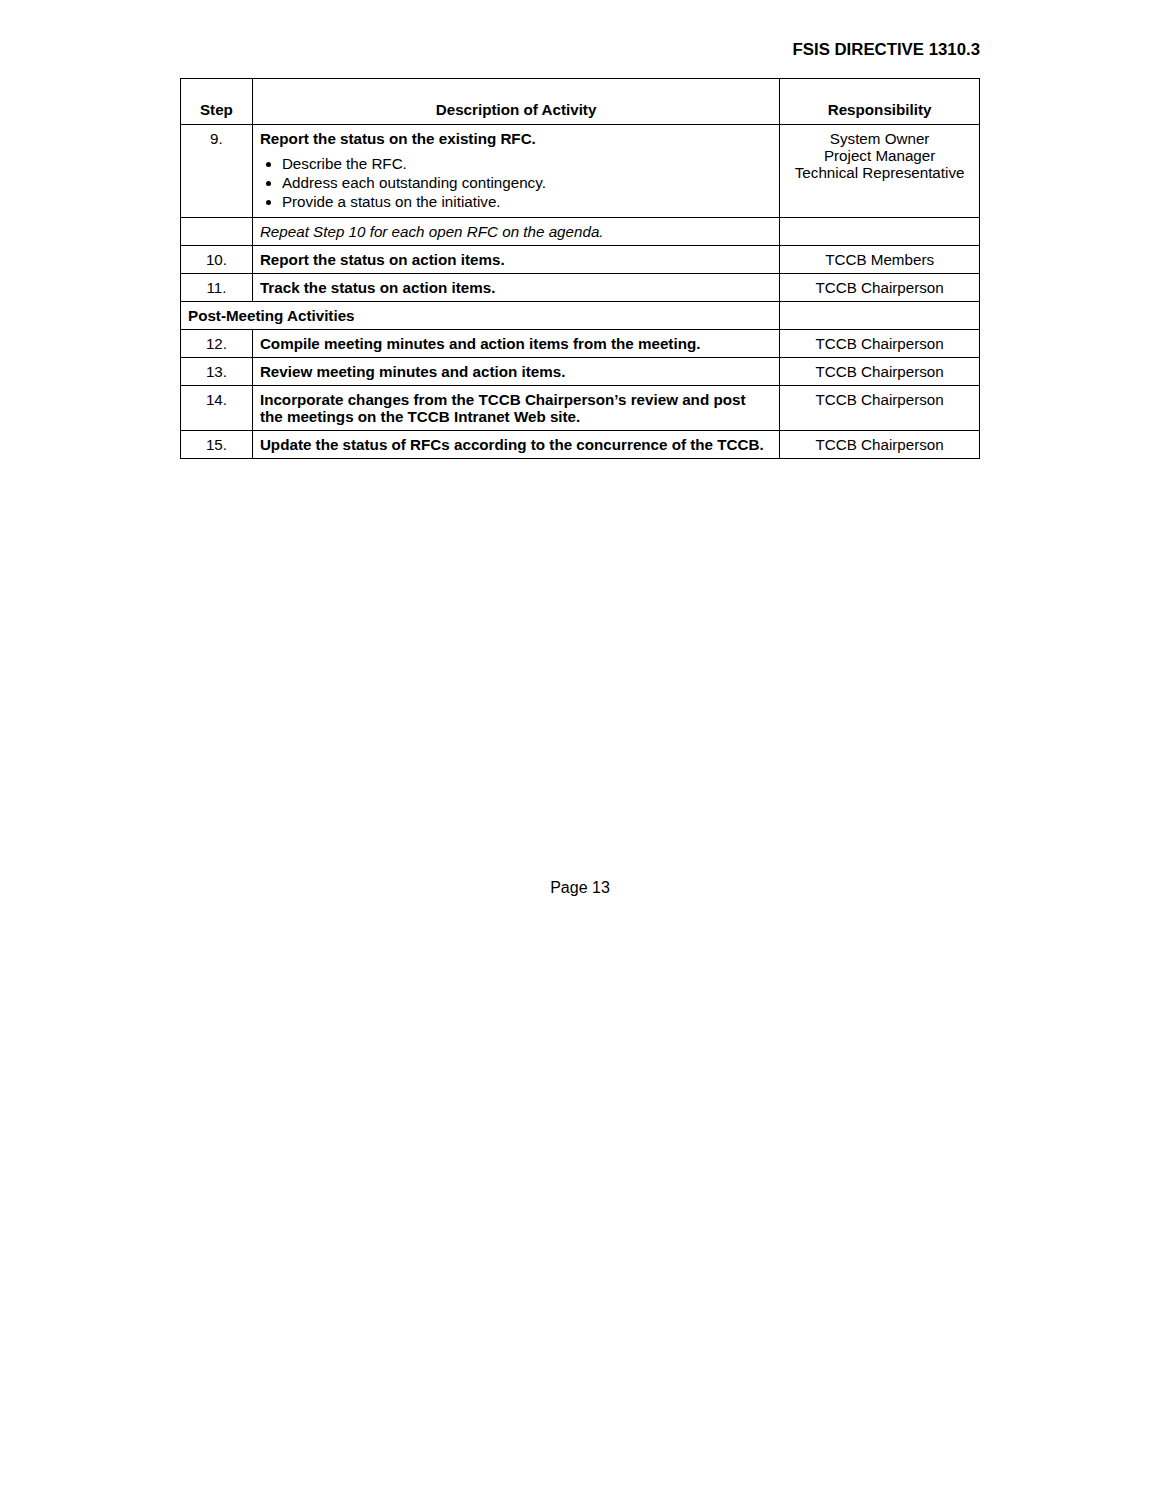FSIS DIRECTIVE 1310.3
| Step | Description of Activity | Responsibility |
| --- | --- | --- |
| 9. | Report the status on the existing RFC. Describe the RFC. Address each outstanding contingency. Provide a status on the initiative. | System Owner Project Manager Technical Representative |
| | Repeat Step 10 for each open RFC on the agenda. | |
| 10. | Report the status on action items. | TCCB Members |
| 11. | Track the status on action items. | TCCB Chairperson |
| Post-Meeting Activities | |
| 12. | Compile meeting minutes and action items from the meeting. | TCCB Chairperson |
| 13. | Review meeting minutes and action items. | TCCB Chairperson |
| 14. | Incorporate changes from the TCCB Chairperson’s review and post the meetings on the TCCB Intranet Web site. | TCCB Chairperson |
| 15. | Update the status of RFCs according to the concurrence of the TCCB. | TCCB Chairperson |
Page 13